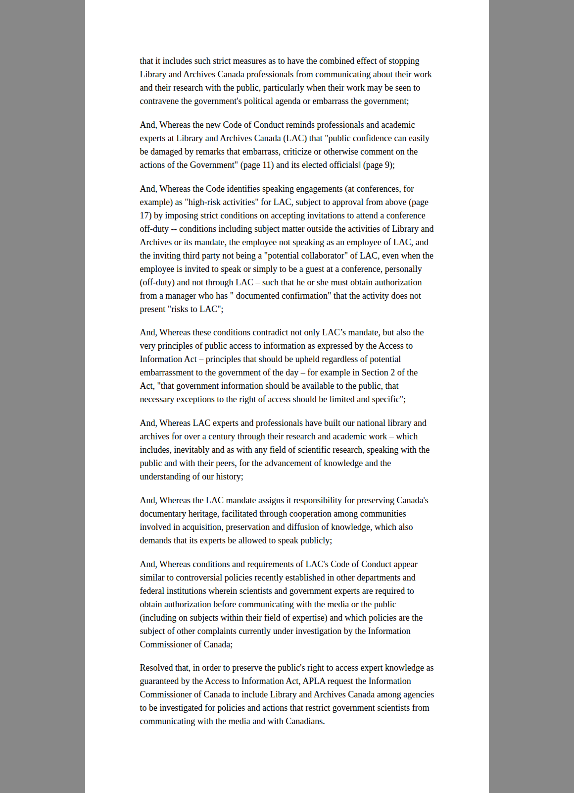that it includes such strict measures as to have the combined effect of stopping Library and Archives Canada professionals from communicating about their work and their research with the public, particularly when their work may be seen to contravene the government's political agenda or embarrass the government;
And, Whereas the new Code of Conduct reminds professionals and academic experts at Library and Archives Canada (LAC) that "public confidence can easily be damaged by remarks that embarrass, criticize or otherwise comment on the actions of the Government" (page 11) and its elected officials‖ (page 9);
And, Whereas the Code identifies speaking engagements (at conferences, for example) as "high-risk activities" for LAC, subject to approval from above (page 17) by imposing strict conditions on accepting invitations to attend a conference off-duty -- conditions including subject matter outside the activities of Library and Archives or its mandate, the employee not speaking as an employee of LAC, and the inviting third party not being a "potential collaborator" of LAC, even when the employee is invited to speak or simply to be a guest at a conference, personally (off-duty) and not through LAC – such that he or she must obtain authorization from a manager who has " documented confirmation" that the activity does not present "risks to LAC";
And, Whereas these conditions contradict not only LAC’s mandate, but also the very principles of public access to information as expressed by the Access to Information Act – principles that should be upheld regardless of potential embarrassment to the government of the day – for example in Section 2 of the Act, "that government information should be available to the public, that necessary exceptions to the right of access should be limited and specific";
And, Whereas LAC experts and professionals have built our national library and archives for over a century through their research and academic work – which includes, inevitably and as with any field of scientific research, speaking with the public and with their peers, for the advancement of knowledge and the understanding of our history;
And, Whereas the LAC mandate assigns it responsibility for preserving Canada's documentary heritage, facilitated through cooperation among communities involved in acquisition, preservation and diffusion of knowledge, which also demands that its experts be allowed to speak publicly;
And, Whereas conditions and requirements of LAC's Code of Conduct appear similar to controversial policies recently established in other departments and federal institutions wherein scientists and government experts are required to obtain authorization before communicating with the media or the public (including on subjects within their field of expertise) and which policies are the subject of other complaints currently under investigation by the Information Commissioner of Canada;
Resolved that, in order to preserve the public's right to access expert knowledge as guaranteed by the Access to Information Act, APLA request the Information Commissioner of Canada to include Library and Archives Canada among agencies to be investigated for policies and actions that restrict government scientists from communicating with the media and with Canadians.